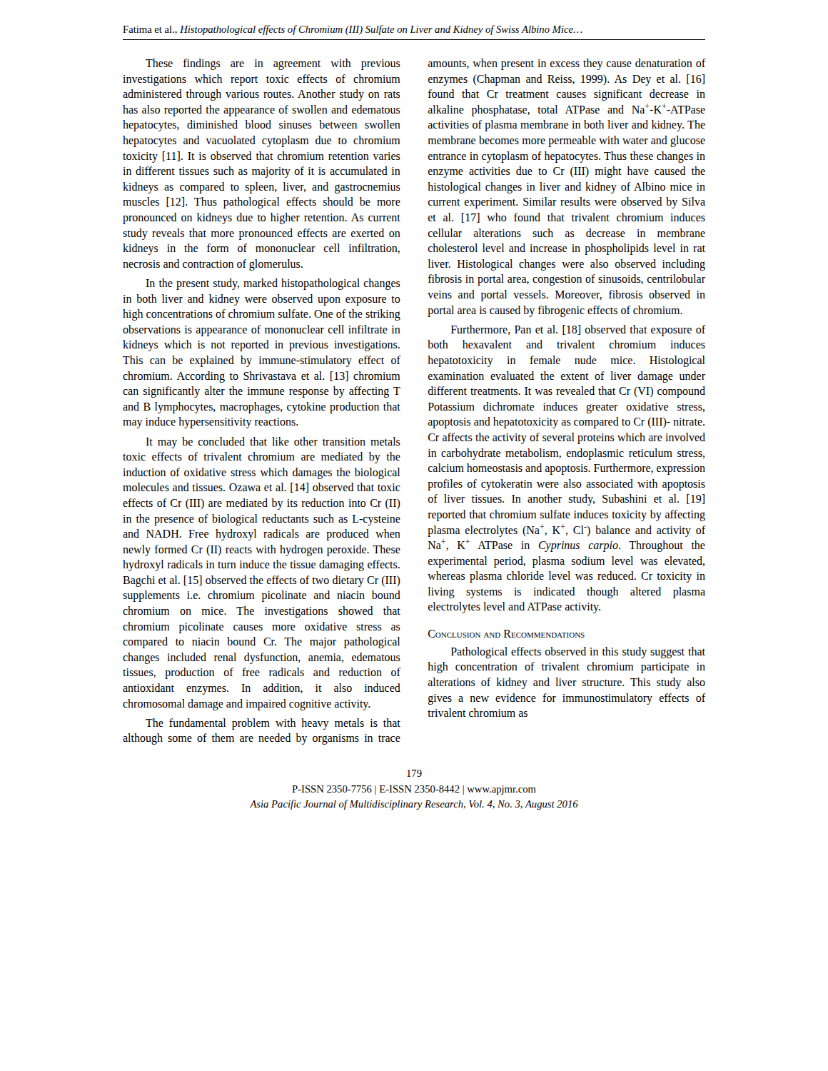Fatima et al., Histopathological effects of Chromium (III) Sulfate on Liver and Kidney of Swiss Albino Mice…
These findings are in agreement with previous investigations which report toxic effects of chromium administered through various routes. Another study on rats has also reported the appearance of swollen and edematous hepatocytes, diminished blood sinuses between swollen hepatocytes and vacuolated cytoplasm due to chromium toxicity [11]. It is observed that chromium retention varies in different tissues such as majority of it is accumulated in kidneys as compared to spleen, liver, and gastrocnemius muscles [12]. Thus pathological effects should be more pronounced on kidneys due to higher retention. As current study reveals that more pronounced effects are exerted on kidneys in the form of mononuclear cell infiltration, necrosis and contraction of glomerulus.
In the present study, marked histopathological changes in both liver and kidney were observed upon exposure to high concentrations of chromium sulfate. One of the striking observations is appearance of mononuclear cell infiltrate in kidneys which is not reported in previous investigations. This can be explained by immune-stimulatory effect of chromium. According to Shrivastava et al. [13] chromium can significantly alter the immune response by affecting T and B lymphocytes, macrophages, cytokine production that may induce hypersensitivity reactions.
It may be concluded that like other transition metals toxic effects of trivalent chromium are mediated by the induction of oxidative stress which damages the biological molecules and tissues. Ozawa et al. [14] observed that toxic effects of Cr (III) are mediated by its reduction into Cr (II) in the presence of biological reductants such as L-cysteine and NADH. Free hydroxyl radicals are produced when newly formed Cr (II) reacts with hydrogen peroxide. These hydroxyl radicals in turn induce the tissue damaging effects. Bagchi et al. [15] observed the effects of two dietary Cr (III) supplements i.e. chromium picolinate and niacin bound chromium on mice. The investigations showed that chromium picolinate causes more oxidative stress as compared to niacin bound Cr. The major pathological changes included renal dysfunction, anemia, edematous tissues, production of free radicals and reduction of antioxidant enzymes. In addition, it also induced chromosomal damage and impaired cognitive activity.
The fundamental problem with heavy metals is that although some of them are needed by organisms in trace amounts, when present in excess they cause denaturation of enzymes (Chapman and Reiss, 1999). As Dey et al. [16] found that Cr treatment causes significant decrease in alkaline phosphatase, total ATPase and Na+-K+-ATPase activities of plasma membrane in both liver and kidney. The membrane becomes more permeable with water and glucose entrance in cytoplasm of hepatocytes. Thus these changes in enzyme activities due to Cr (III) might have caused the histological changes in liver and kidney of Albino mice in current experiment. Similar results were observed by Silva et al. [17] who found that trivalent chromium induces cellular alterations such as decrease in membrane cholesterol level and increase in phospholipids level in rat liver. Histological changes were also observed including fibrosis in portal area, congestion of sinusoids, centrilobular veins and portal vessels. Moreover, fibrosis observed in portal area is caused by fibrogenic effects of chromium.
Furthermore, Pan et al. [18] observed that exposure of both hexavalent and trivalent chromium induces hepatotoxicity in female nude mice. Histological examination evaluated the extent of liver damage under different treatments. It was revealed that Cr (VI) compound Potassium dichromate induces greater oxidative stress, apoptosis and hepatotoxicity as compared to Cr (III)- nitrate. Cr affects the activity of several proteins which are involved in carbohydrate metabolism, endoplasmic reticulum stress, calcium homeostasis and apoptosis. Furthermore, expression profiles of cytokeratin were also associated with apoptosis of liver tissues. In another study, Subashini et al. [19] reported that chromium sulfate induces toxicity by affecting plasma electrolytes (Na+, K+, Cl-) balance and activity of Na+, K+ ATPase in Cyprinus carpio. Throughout the experimental period, plasma sodium level was elevated, whereas plasma chloride level was reduced. Cr toxicity in living systems is indicated though altered plasma electrolytes level and ATPase activity.
Conclusion and Recommendations
Pathological effects observed in this study suggest that high concentration of trivalent chromium participate in alterations of kidney and liver structure. This study also gives a new evidence for immunostimulatory effects of trivalent chromium as
179
P-ISSN 2350-7756 | E-ISSN 2350-8442 | www.apjmr.com
Asia Pacific Journal of Multidisciplinary Research, Vol. 4, No. 3, August 2016